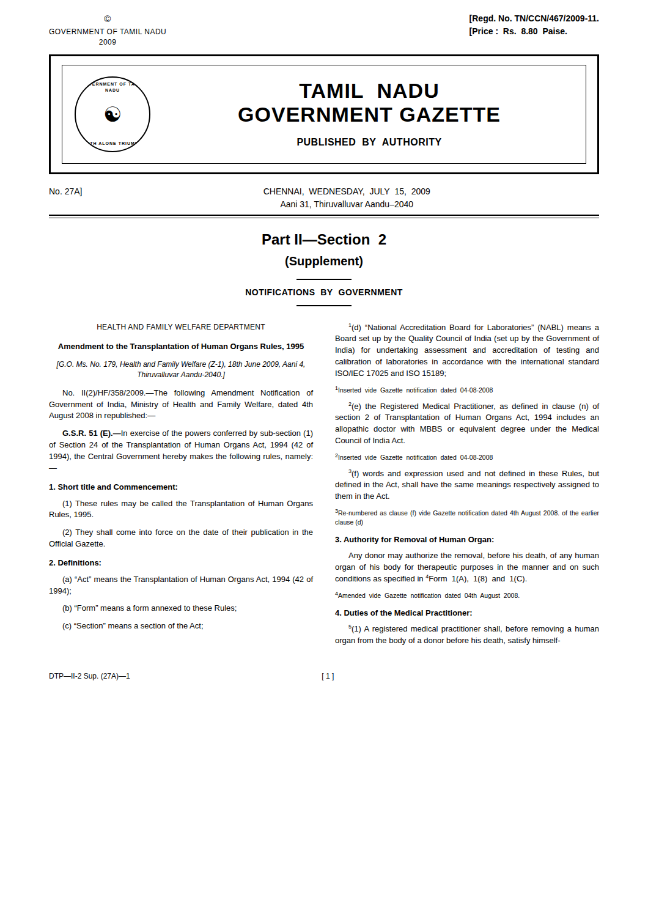©
GOVERNMENT OF TAMIL NADU
2009
[Regd. No. TN/CCN/467/2009-11.
[Price : Rs. 8.80 Paise.
GOVERNMENT OF TAMIL NADU
☯
TRUTH ALONE TRIUMPHS
TAMIL NADU
GOVERNMENT GAZETTE
PUBLISHED BY AUTHORITY
No. 27A]
CHENNAI, WEDNESDAY, JULY 15, 2009
Aani 31, Thiruvalluvar Aandu–2040
Part II—Section 2
(Supplement)
NOTIFICATIONS BY GOVERNMENT
HEALTH AND FAMILY WELFARE DEPARTMENT
Amendment to the Transplantation of Human Organs Rules, 1995
[G.O. Ms. No. 179, Health and Family Welfare (Z-1), 18th June 2009, Aani 4, Thiruvalluvar Aandu-2040.]
No. II(2)/HF/358/2009.—The following Amendment Notification of Government of India, Ministry of Health and Family Welfare, dated 4th August 2008 in republished:—
G.S.R. 51 (E).—In exercise of the powers conferred by sub-section (1) of Section 24 of the Transplantation of Human Organs Act, 1994 (42 of 1994), the Central Government hereby makes the following rules, namely:—
1. Short title and Commencement:
(1) These rules may be called the Transplantation of Human Organs Rules, 1995.
(2) They shall come into force on the date of their publication in the Official Gazette.
2. Definitions:
(a) “Act” means the Transplantation of Human Organs Act, 1994 (42 of 1994);
(b) “Form” means a form annexed to these Rules;
(c) “Section” means a section of the Act;
1(d) “National Accreditation Board for Laboratories” (NABL) means a Board set up by the Quality Council of India (set up by the Government of India) for undertaking assessment and accreditation of testing and calibration of laboratories in accordance with the international standard ISO/IEC 17025 and ISO 15189;
1Inserted vide Gazette notification dated 04-08-2008
2(e) the Registered Medical Practitioner, as defined in clause (n) of section 2 of Transplantation of Human Organs Act, 1994 includes an allopathic doctor with MBBS or equivalent degree under the Medical Council of India Act.
2Inserted vide Gazette notification dated 04-08-2008
3(f) words and expression used and not defined in these Rules, but defined in the Act, shall have the same meanings respectively assigned to them in the Act.
3Re-numbered as clause (f) vide Gazette notification dated 4th August 2008. of the earlier clause (d)
3. Authority for Removal of Human Organ:
Any donor may authorize the removal, before his death, of any human organ of his body for therapeutic purposes in the manner and on such conditions as specified in 4Form 1(A), 1(8) and 1(C).
4Amended vide Gazette notification dated 04th August 2008.
4. Duties of the Medical Practitioner:
5(1) A registered medical practitioner shall, before removing a human organ from the body of a donor before his death, satisfy himself-
DTP—II-2 Sup. (27A)—1
[ 1 ]